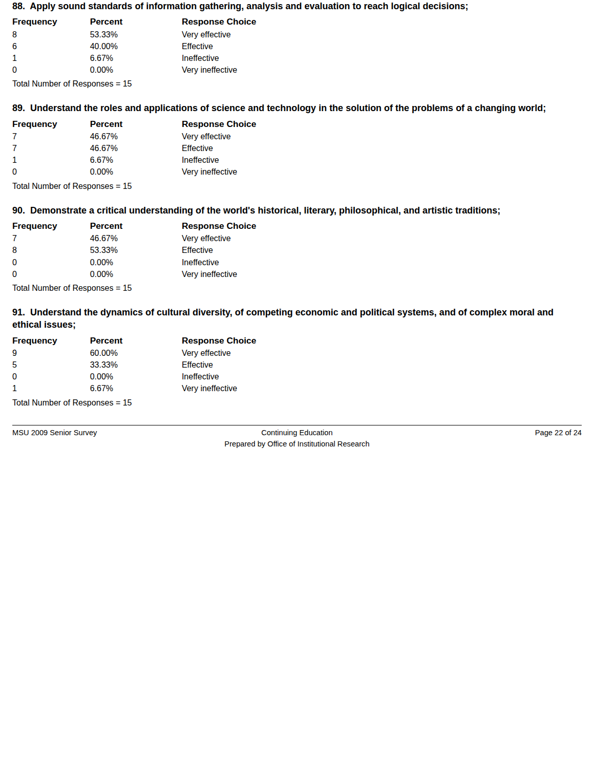88. Apply sound standards of information gathering, analysis and evaluation to reach logical decisions;
| Frequency | Percent | Response Choice |
| --- | --- | --- |
| 8 | 53.33% | Very effective |
| 6 | 40.00% | Effective |
| 1 | 6.67% | Ineffective |
| 0 | 0.00% | Very ineffective |
Total Number of Responses = 15
89. Understand the roles and applications of science and technology in the solution of the problems of a changing world;
| Frequency | Percent | Response Choice |
| --- | --- | --- |
| 7 | 46.67% | Very effective |
| 7 | 46.67% | Effective |
| 1 | 6.67% | Ineffective |
| 0 | 0.00% | Very ineffective |
Total Number of Responses = 15
90. Demonstrate a critical understanding of the world's historical, literary, philosophical, and artistic traditions;
| Frequency | Percent | Response Choice |
| --- | --- | --- |
| 7 | 46.67% | Very effective |
| 8 | 53.33% | Effective |
| 0 | 0.00% | Ineffective |
| 0 | 0.00% | Very ineffective |
Total Number of Responses = 15
91. Understand the dynamics of cultural diversity, of competing economic and political systems, and of complex moral and ethical issues;
| Frequency | Percent | Response Choice |
| --- | --- | --- |
| 9 | 60.00% | Very effective |
| 5 | 33.33% | Effective |
| 0 | 0.00% | Ineffective |
| 1 | 6.67% | Very ineffective |
Total Number of Responses = 15
| MSU 2009 Senior Survey | Continuing Education | Page 22 of 24 |
| | Prepared by Office of Institutional Research | |